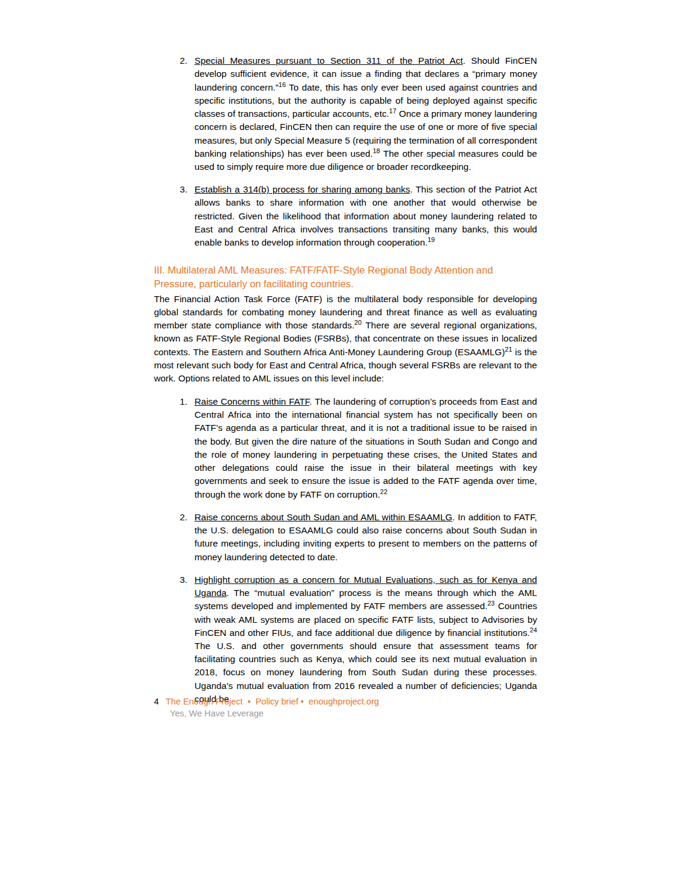Special Measures pursuant to Section 311 of the Patriot Act. Should FinCEN develop sufficient evidence, it can issue a finding that declares a “primary money laundering concern.”16 To date, this has only ever been used against countries and specific institutions, but the authority is capable of being deployed against specific classes of transactions, particular accounts, etc.17 Once a primary money laundering concern is declared, FinCEN then can require the use of one or more of five special measures, but only Special Measure 5 (requiring the termination of all correspondent banking relationships) has ever been used.18 The other special measures could be used to simply require more due diligence or broader recordkeeping.
Establish a 314(b) process for sharing among banks. This section of the Patriot Act allows banks to share information with one another that would otherwise be restricted. Given the likelihood that information about money laundering related to East and Central Africa involves transactions transiting many banks, this would enable banks to develop information through cooperation.19
III. Multilateral AML Measures: FATF/FATF-Style Regional Body Attention and Pressure, particularly on facilitating countries.
The Financial Action Task Force (FATF) is the multilateral body responsible for developing global standards for combating money laundering and threat finance as well as evaluating member state compliance with those standards.20 There are several regional organizations, known as FATF-Style Regional Bodies (FSRBs), that concentrate on these issues in localized contexts. The Eastern and Southern Africa Anti-Money Laundering Group (ESAAMLG)21 is the most relevant such body for East and Central Africa, though several FSRBs are relevant to the work. Options related to AML issues on this level include:
Raise Concerns within FATF. The laundering of corruption’s proceeds from East and Central Africa into the international financial system has not specifically been on FATF’s agenda as a particular threat, and it is not a traditional issue to be raised in the body. But given the dire nature of the situations in South Sudan and Congo and the role of money laundering in perpetuating these crises, the United States and other delegations could raise the issue in their bilateral meetings with key governments and seek to ensure the issue is added to the FATF agenda over time, through the work done by FATF on corruption.22
Raise concerns about South Sudan and AML within ESAAMLG. In addition to FATF, the U.S. delegation to ESAAMLG could also raise concerns about South Sudan in future meetings, including inviting experts to present to members on the patterns of money laundering detected to date.
Highlight corruption as a concern for Mutual Evaluations, such as for Kenya and Uganda. The “mutual evaluation” process is the means through which the AML systems developed and implemented by FATF members are assessed.23 Countries with weak AML systems are placed on specific FATF lists, subject to Advisories by FinCEN and other FIUs, and face additional due diligence by financial institutions.24 The U.S. and other governments should ensure that assessment teams for facilitating countries such as Kenya, which could see its next mutual evaluation in 2018, focus on money laundering from South Sudan during these processes. Uganda’s mutual evaluation from 2016 revealed a number of deficiencies; Uganda could be
4 The Enough Project • Policy brief • enoughproject.org
Yes, We Have Leverage